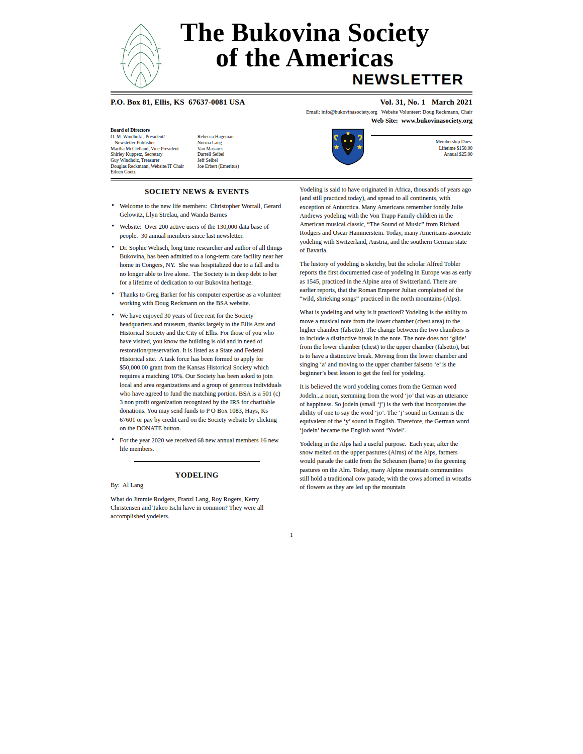The Bukovina Society
of the Americas
NEWSLETTER
P.O. Box 81, Ellis, KS 67637-0081 USA
Vol. 31, No. 1 March 2021
Email: info@bukovinasociety.org Website Volunteer: Doug Reckmann, Chair
Web Site: www.bukovinasociety.org
Board of Directors
O. M. Windholz , President/
Newsletter Publisher
Martha McClelland, Vice President
Shirley Kuppetz, Secretary
Guy Windholz, Treasurer
Douglas Reckmann, Website/IT Chair
Eileen Goetz
Rebecca Hageman
Norma Lang
Van Massirer
Darrell Seibel
Jeff Seibel
Joe Erbert (Emeritus)
Membership Dues:
Lifetime $150.00
Annual $25.00
Society News & Events
Welcome to the new life members: Christopher Worrall, Gerard Gelowitz, Llyn Strelau, and Wanda Barnes
Website: Over 200 active users of the 130,000 data base of people. 30 annual members since last newsletter.
Dr. Sophie Welisch, long time researcher and author of all things Bukovina, has been admitted to a long-term care facility near her home in Congers, NY. She was hospitalized due to a fall and is no longer able to live alone. The Society is in deep debt to her for a lifetime of dedication to our Bukovina heritage.
Thanks to Greg Barker for his computer expertise as a volunteer working with Doug Reckmann on the BSA website.
We have enjoyed 30 years of free rent for the Society headquarters and museum, thanks largely to the Ellis Arts and Historical Society and the City of Ellis. For those of you who have visited, you know the building is old and in need of restoration/preservation. It is listed as a State and Federal Historical site. A task force has been formed to apply for $50,000.00 grant from the Kansas Historical Society which requires a matching 10%. Our Society has been asked to join local and area organizations and a group of generous individuals who have agreed to fund the matching portion. BSA is a 501 (c) 3 non profit organization recognized by the IRS for charitable donations. You may send funds to P O Box 1083, Hays, Ks 67601 or pay by credit card on the Society website by clicking on the DONATE button.
For the year 2020 we received 68 new annual members 16 new life members.
Yodeling
By: Al Lang
What do Jimmie Rodgers, Franzl Lang, Roy Rogers, Kerry Christensen and Takeo Ischi have in common? They were all accomplished yodelers.
Yodeling is said to have originated in Africa, thousands of years ago (and still practiced today), and spread to all continents, with exception of Antarctica. Many Americans remember fondly Julie Andrews yodeling with the Von Trapp Family children in the American musical classic, “The Sound of Music” from Richard Rodgers and Oscar Hammerstein. Today, many Americans associate yodeling with Switzerland, Austria, and the southern German state of Bavaria.
The history of yodeling is sketchy, but the scholar Alfred Tobler reports the first documented case of yodeling in Europe was as early as 1545, practiced in the Alpine area of Switzerland. There are earlier reports, that the Roman Emperor Julian complained of the “wild, shrieking songs” practiced in the north mountains (Alps).
What is yodeling and why is it practiced? Yodeling is the ability to move a musical note from the lower chamber (chest area) to the higher chamber (falsetto). The change between the two chambers is to include a distinctive break in the note. The note does not ‘glide’ from the lower chamber (chest) to the upper chamber (falsetto), but is to have a distinctive break. Moving from the lower chamber and singing ‘a’ and moving to the upper chamber falsetto ‘e’ is the beginner’s best lesson to get the feel for yodeling.
It is believed the word yodeling comes from the German word Jodeln...a noun, stemming from the word ‘jo’ that was an utterance of happiness. So jodeln (small ‘j’) is the verb that incorporates the ability of one to say the word ‘jo’. The ‘j’ sound in German is the equivalent of the ‘y’ sound in English. Therefore, the German word ‘jodeln’ became the English word ‘Yodel’.
Yodeling in the Alps had a useful purpose. Each year, after the snow melted on the upper pastures (Alms) of the Alps, farmers would parade the cattle from the Scheunen (barns) to the greening pastures on the Alm. Today, many Alpine mountain communities still hold a traditional cow parade, with the cows adorned in wreaths of flowers as they are led up the mountain
1